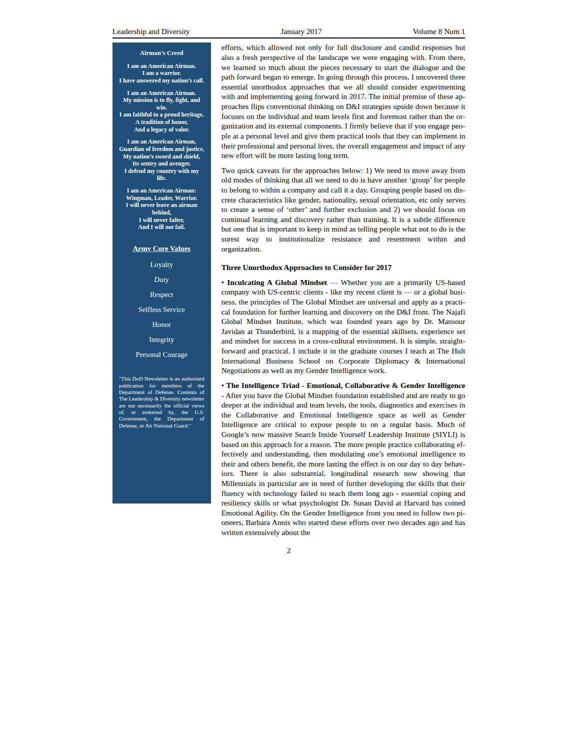Leadership and Diversity
January 2017
Volume 8 Num 1
Airman’s Creed
I am an American Airman.
I am a warrior.
I have answered my nation’s call.
I am an American Airman.
My mission is to fly, fight, and win.
I am faithful to a proud heritage,
A tradition of honor,
And a legacy of valor.
I am an American Airman,
Guardian of freedom and justice,
My nation’s sword and shield,
Its sentry and avenger.
I defend my country with my life.
I am an American Airman:
Wingman, Leader, Warrior.
I will never leave an airman behind,
I will never falter,
And I will not fail.
Army Core Values
Loyalty
Duty
Respect
Selfless Service
Honor
Integrity
Personal Courage
"This DoD Newsletter is an authorized publication for members of the Department of Defense. Contents of The Leadership & Diversity newsletter are not necessarily the official views of, or endorsed by, the U.S. Government, the Department of Defense, or Air National Guard."
efforts, which allowed not only for full disclosure and candid responses but also a fresh perspective of the landscape we were engaging with. From there, we learned so much about the pieces necessary to start the dialogue and the path forward began to emerge. In going through this process, I uncovered three essential unorthodox approaches that we all should consider experimenting with and implementing going forward in 2017. The initial premise of these approaches flips conventional thinking on D&I strategies upside down because it focuses on the individual and team levels first and foremost rather than the organization and its external components. I firmly believe that if you engage people at a personal level and give them practical tools that they can implement in their professional and personal lives, the overall engagement and impact of any new effort will be more lasting long term.
Two quick caveats for the approaches below: 1) We need to move away from old modes of thinking that all we need to do is have another ‘group’ for people to belong to within a company and call it a day. Grouping people based on discrete characteristics like gender, nationality, sexual orientation, etc only serves to create a sense of ‘other’ and further exclusion and 2) we should focus on continual learning and discovery rather than training. It is a subtle difference but one that is important to keep in mind as telling people what not to do is the surest way to institutionalize resistance and resentment within and organization.
Three Unorthodox Approaches to Consider for 2017
• Inculcating A Global Mindset — Whether you are a primarily US-based company with US-centric clients - like my recent client is — or a global business, the principles of The Global Mindset are universal and apply as a practical foundation for further learning and discovery on the D&I front. The Najafi Global Mindset Institute, which was founded years ago by Dr. Mansour Javidan at Thunderbird, is a mapping of the essential skillsets, experience set and mindset for success in a cross-cultural environment. It is simple, straightforward and practical. I include it in the graduate courses I teach at The Hult International Business School on Corporate Diplomacy & International Negotiations as well as my Gender Intelligence work.
• The Intelligence Triad - Emotional, Collaborative & Gender Intelligence - After you have the Global Mindset foundation established and are ready to go deeper at the individual and team levels, the tools, diagnostics and exercises in the Collaborative and Emotional Intelligence space as well as Gender Intelligence are critical to expose people to on a regular basis. Much of Google’s now massive Search Inside Yourself Leadership Institute (SIYLI) is based on this approach for a reason. The more people practice collaborating effectively and understanding, then modulating one’s emotional intelligence to their and others benefit, the more lasting the effect is on our day to day behaviors. There is also substantial, longitudinal research now showing that Millennials in particular are in need of further developing the skills that their fluency with technology failed to teach them long ago - essential coping and resiliency skills or what psychologist Dr. Susan David at Harvard has coined Emotional Agility. On the Gender Intelligence front you need to follow two pioneers, Barbara Annis who started these efforts over two decades ago and has written extensively about the
2